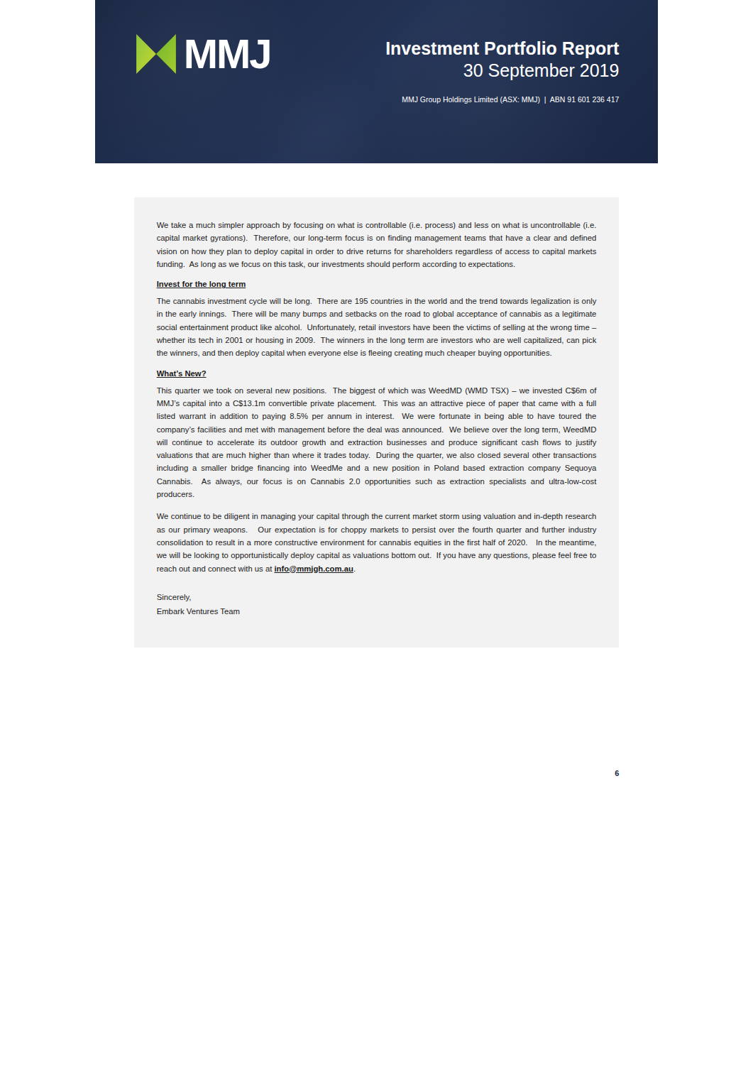MMJ
Investment Portfolio Report
30 September 2019
MMJ Group Holdings Limited (ASX: MMJ) | ABN 91 601 236 417
We take a much simpler approach by focusing on what is controllable (i.e. process) and less on what is uncontrollable (i.e. capital market gyrations). Therefore, our long-term focus is on finding management teams that have a clear and defined vision on how they plan to deploy capital in order to drive returns for shareholders regardless of access to capital markets funding. As long as we focus on this task, our investments should perform according to expectations.
Invest for the long term
The cannabis investment cycle will be long. There are 195 countries in the world and the trend towards legalization is only in the early innings. There will be many bumps and setbacks on the road to global acceptance of cannabis as a legitimate social entertainment product like alcohol. Unfortunately, retail investors have been the victims of selling at the wrong time – whether its tech in 2001 or housing in 2009. The winners in the long term are investors who are well capitalized, can pick the winners, and then deploy capital when everyone else is fleeing creating much cheaper buying opportunities.
What’s New?
This quarter we took on several new positions. The biggest of which was WeedMD (WMD TSX) – we invested C$6m of MMJ’s capital into a C$13.1m convertible private placement. This was an attractive piece of paper that came with a full listed warrant in addition to paying 8.5% per annum in interest. We were fortunate in being able to have toured the company’s facilities and met with management before the deal was announced. We believe over the long term, WeedMD will continue to accelerate its outdoor growth and extraction businesses and produce significant cash flows to justify valuations that are much higher than where it trades today. During the quarter, we also closed several other transactions including a smaller bridge financing into WeedMe and a new position in Poland based extraction company Sequoya Cannabis. As always, our focus is on Cannabis 2.0 opportunities such as extraction specialists and ultra-low-cost producers.
We continue to be diligent in managing your capital through the current market storm using valuation and in-depth research as our primary weapons. Our expectation is for choppy markets to persist over the fourth quarter and further industry consolidation to result in a more constructive environment for cannabis equities in the first half of 2020. In the meantime, we will be looking to opportunistically deploy capital as valuations bottom out. If you have any questions, please feel free to reach out and connect with us at info@mmjgh.com.au.
Sincerely,
Embark Ventures Team
6